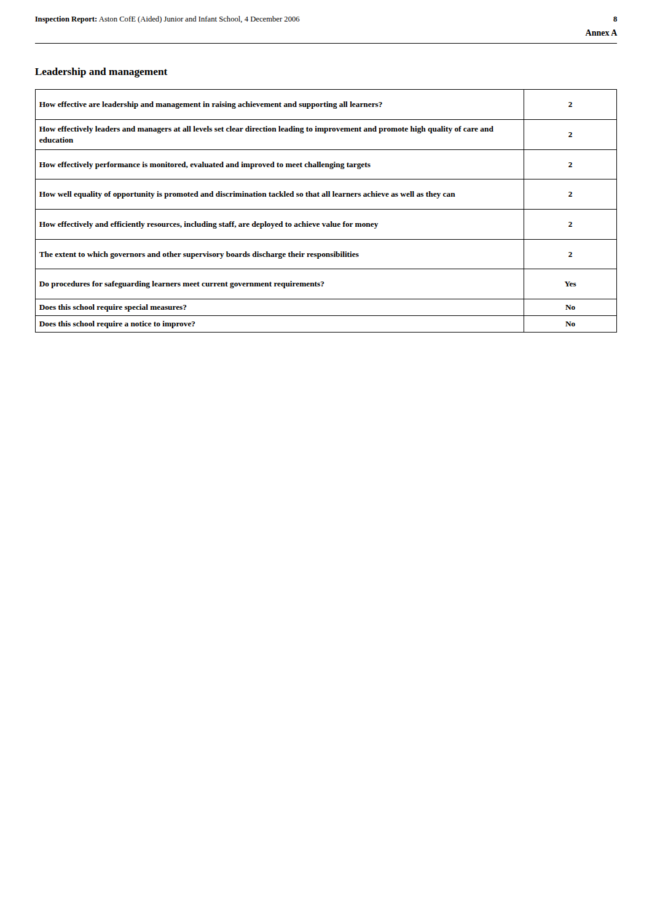Inspection Report: Aston CofE (Aided) Junior and Infant School, 4 December 2006
8
Annex A
Leadership and management
| How effective are leadership and management in raising achievement and supporting all learners? | 2 |
| How effectively leaders and managers at all levels set clear direction leading to improvement and promote high quality of care and education | 2 |
| How effectively performance is monitored, evaluated and improved to meet challenging targets | 2 |
| How well equality of opportunity is promoted and discrimination tackled so that all learners achieve as well as they can | 2 |
| How effectively and efficiently resources, including staff, are deployed to achieve value for money | 2 |
| The extent to which governors and other supervisory boards discharge their responsibilities | 2 |
| Do procedures for safeguarding learners meet current government requirements? | Yes |
| Does this school require special measures? | No |
| Does this school require a notice to improve? | No |